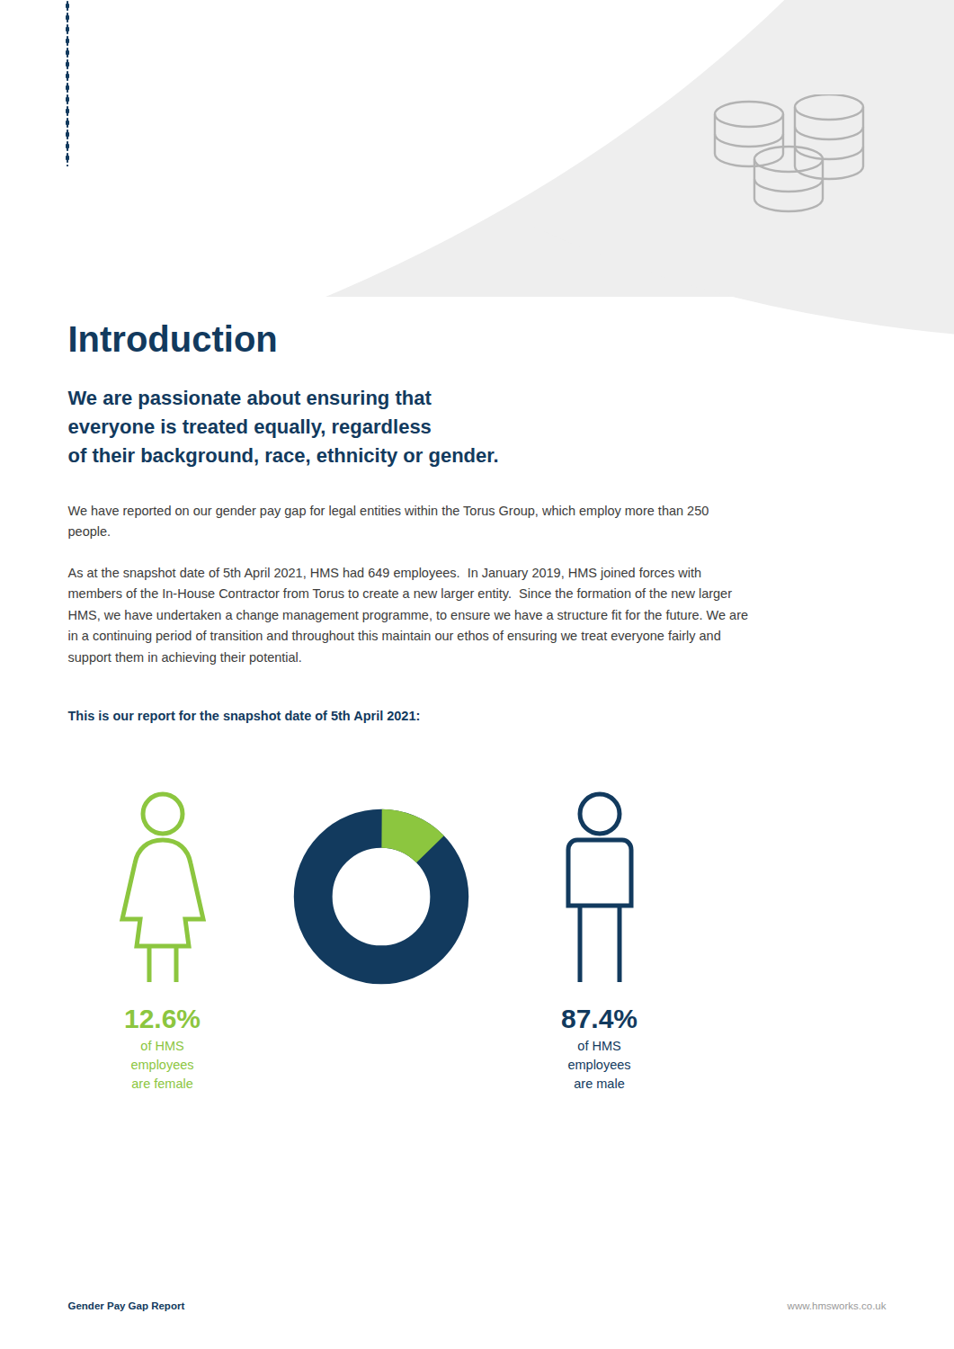Introduction
We are passionate about ensuring that
everyone is treated equally, regardless
of their background, race, ethnicity or gender.
We have reported on our gender pay gap for legal entities within the Torus Group, which employ more than 250 people.
As at the snapshot date of 5th April 2021, HMS had 649 employees. In January 2019, HMS joined forces with members of the In-House Contractor from Torus to create a new larger entity. Since the formation of the new larger HMS, we have undertaken a change management programme, to ensure we have a structure fit for the future. We are in a continuing period of transition and throughout this maintain our ethos of ensuring we treat everyone fairly and support them in achieving their potential.
This is our report for the snapshot date of 5th April 2021:
12.6%
of HMS
employees
are female
87.4%
of HMS
employees
are male
Gender Pay Gap Report www.hmsworks.co.uk